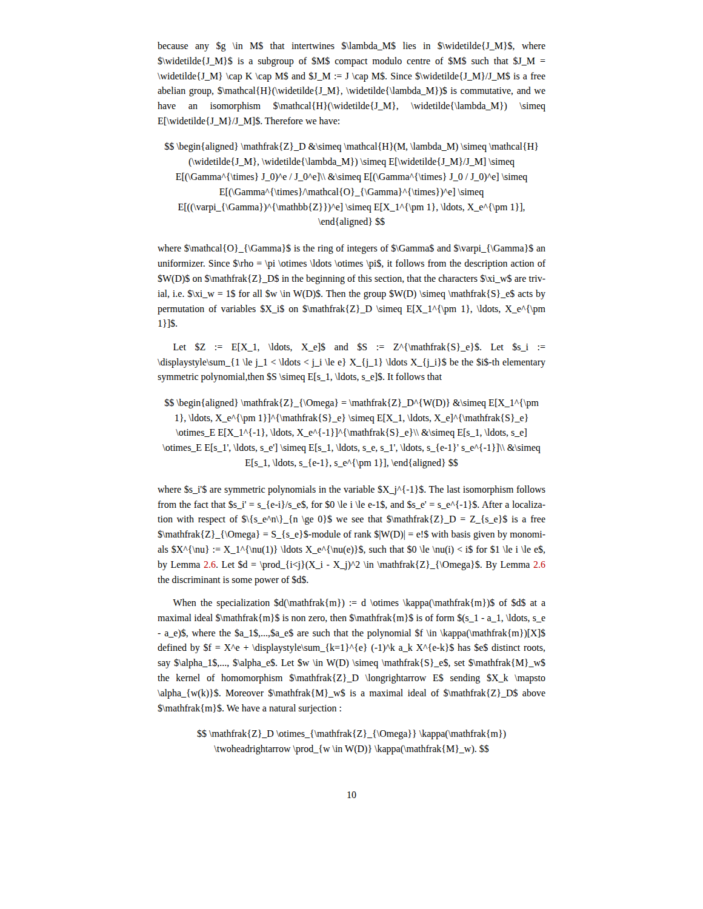because any $g \in M$ that intertwines $\lambda_M$ lies in $\widetilde{J_M}$, where $\widetilde{J_M}$ is a subgroup of $M$ compact modulo centre of $M$ such that $J_M = \widetilde{J_M} \cap K \cap M$ and $J_M := J \cap M$. Since $\widetilde{J_M}/J_M$ is a free abelian group, $\mathcal{H}(\widetilde{J_M}, \widetilde{\lambda_M})$ is commutative, and we have an isomorphism $\mathcal{H}(\widetilde{J_M}, \widetilde{\lambda_M}) \simeq E[\widetilde{J_M}/J_M]$. Therefore we have:
$$ \begin{aligned} \mathfrak{Z}_D &\simeq \mathcal{H}(M, \lambda_M) \simeq \mathcal{H}(\widetilde{J_M}, \widetilde{\lambda_M}) \simeq E[\widetilde{J_M}/J_M] \simeq E[(\Gamma^{\times} J_0)^e / J_0^e]\\ &\simeq E[(\Gamma^{\times} J_0 / J_0)^e] \simeq E[(\Gamma^{\times}/\mathcal{O}_{\Gamma}^{\times})^e] \simeq E[((\varpi_{\Gamma})^{\mathbb{Z}})^e] \simeq E[X_1^{\pm 1}, \ldots, X_e^{\pm 1}], \end{aligned} $$
where $\mathcal{O}_{\Gamma}$ is the ring of integers of $\Gamma$ and $\varpi_{\Gamma}$ an uniformizer. Since $\rho = \pi \otimes \ldots \otimes \pi$, it follows from the description action of $W(D)$ on $\mathfrak{Z}_D$ in the beginning of this section, that the characters $\xi_w$ are trivial, i.e. $\xi_w = 1$ for all $w \in W(D)$. Then the group $W(D) \simeq \mathfrak{S}_e$ acts by permutation of variables $X_i$ on $\mathfrak{Z}_D \simeq E[X_1^{\pm 1}, \ldots, X_e^{\pm 1}]$.
Let $Z := E[X_1, \ldots, X_e]$ and $S := Z^{\mathfrak{S}_e}$. Let $s_i := \displaystyle\sum_{1 \le j_1 < \ldots < j_i \le e} X_{j_1} \ldots X_{j_i}$ be the $i$-th elementary symmetric polynomial,then $S \simeq E[s_1, \ldots, s_e]$. It follows that
$$ \begin{aligned} \mathfrak{Z}_{\Omega} = \mathfrak{Z}_D^{W(D)} &\simeq E[X_1^{\pm 1}, \ldots, X_e^{\pm 1}]^{\mathfrak{S}_e} \simeq E[X_1, \ldots, X_e]^{\mathfrak{S}_e} \otimes_E E[X_1^{-1}, \ldots, X_e^{-1}]^{\mathfrak{S}_e}\\ &\simeq E[s_1, \ldots, s_e] \otimes_E E[s_1', \ldots, s_e'] \simeq E[s_1, \ldots, s_e, s_1', \ldots, s_{e-1}' s_e^{-1}]\\ &\simeq E[s_1, \ldots, s_{e-1}, s_e^{\pm 1}], \end{aligned} $$
where $s_i'$ are symmetric polynomials in the variable $X_j^{-1}$. The last isomorphism follows from the fact that $s_i' = s_{e-i}/s_e$, for $0 \le i \le e-1$, and $s_e' = s_e^{-1}$. After a localization with respect of $\{s_e^n\}_{n \ge 0}$ we see that $\mathfrak{Z}_D = Z_{s_e}$ is a free $\mathfrak{Z}_{\Omega} = S_{s_e}$-module of rank $|W(D)| = e!$ with basis given by monomials $X^{\nu} := X_1^{\nu(1)} \ldots X_e^{\nu(e)}$, such that $0 \le \nu(i) < i$ for $1 \le i \le e$, by Lemma 2.6. Let $d = \prod_{i<j}(X_i - X_j)^2 \in \mathfrak{Z}_{\Omega}$. By Lemma 2.6 the discriminant is some power of $d$.
When the specialization $d(\mathfrak{m}) := d \otimes \kappa(\mathfrak{m})$ of $d$ at a maximal ideal $\mathfrak{m}$ is non zero, then $\mathfrak{m}$ is of form $(s_1 - a_1, \ldots, s_e - a_e)$, where the $a_1$,...,$a_e$ are such that the polynomial $f \in \kappa(\mathfrak{m})[X]$ defined by $f = X^e + \displaystyle\sum_{k=1}^{e} (-1)^k a_k X^{e-k}$ has $e$ distinct roots, say $\alpha_1$,..., $\alpha_e$. Let $w \in W(D) \simeq \mathfrak{S}_e$, set $\mathfrak{M}_w$ the kernel of homomorphism $\mathfrak{Z}_D \longrightarrow E$ sending $X_k \mapsto \alpha_{w(k)}$. Moreover $\mathfrak{M}_w$ is a maximal ideal of $\mathfrak{Z}_D$ above $\mathfrak{m}$. We have a natural surjection :
$$ \mathfrak{Z}_D \otimes_{\mathfrak{Z}_{\Omega}} \kappa(\mathfrak{m}) \twoheadrightarrow \prod_{w \in W(D)} \kappa(\mathfrak{M}_w). $$
10